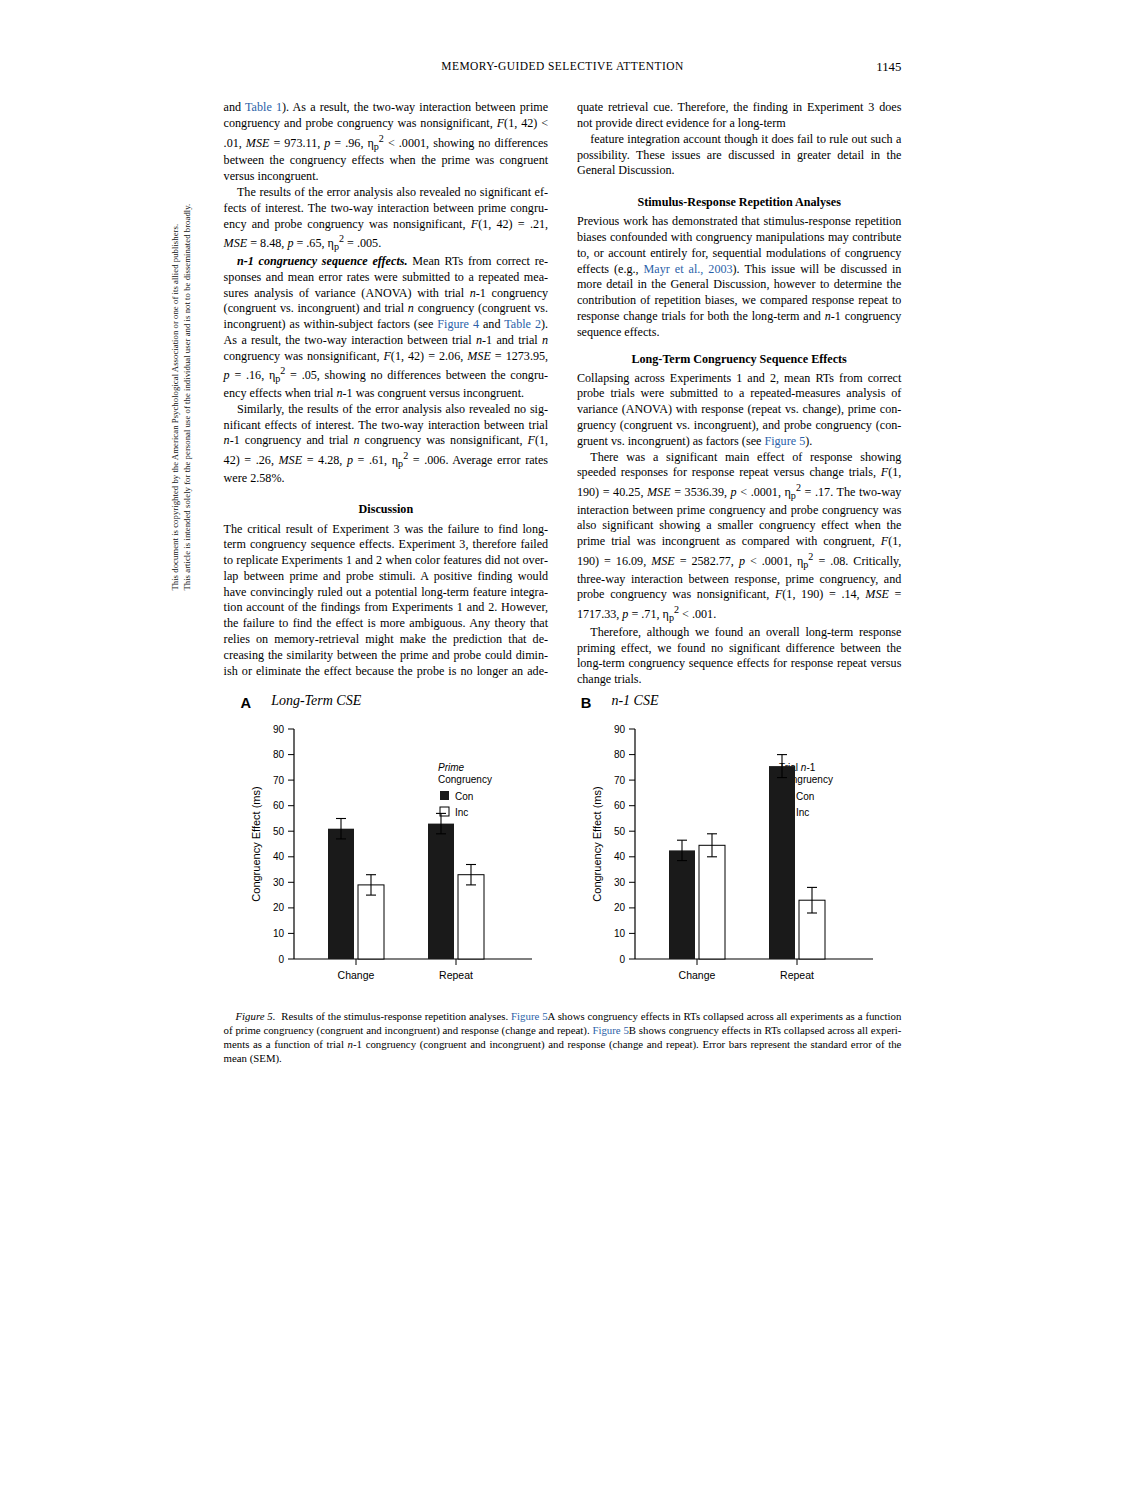This document is copyrighted by the American Psychological Association or one of its allied publishers. This article is intended solely for the personal use of the individual user and is not to be disseminated broadly.
Memory-Guided Selective Attention 1145
and Table 1). As a result, the two-way interaction between prime congruency and probe congruency was nonsignificant, F(1, 42) < .01, MSE = 973.11, p = .96, ηp2 < .0001, showing no differences between the congruency effects when the prime was congruent versus incongruent.
The results of the error analysis also revealed no significant effects of interest. The two-way interaction between prime congruency and probe congruency was nonsignificant, F(1, 42) = .21, MSE = 8.48, p = .65, ηp2 = .005.
n-1 congruency sequence effects. Mean RTs from correct responses and mean error rates were submitted to a repeated measures analysis of variance (ANOVA) with trial n-1 congruency (congruent vs. incongruent) and trial n congruency (congruent vs. incongruent) as within-subject factors (see Figure 4 and Table 2). As a result, the two-way interaction between trial n-1 and trial n congruency was nonsignificant, F(1, 42) = 2.06, MSE = 1273.95, p = .16, ηp2 = .05, showing no differences between the congruency effects when trial n-1 was congruent versus incongruent.
Similarly, the results of the error analysis also revealed no significant effects of interest. The two-way interaction between trial n-1 congruency and trial n congruency was nonsignificant, F(1, 42) = .26, MSE = 4.28, p = .61, ηp2 = .006. Average error rates were 2.58%.
Discussion
The critical result of Experiment 3 was the failure to find long-term congruency sequence effects. Experiment 3, therefore failed to replicate Experiments 1 and 2 when color features did not overlap between prime and probe stimuli. A positive finding would have convincingly ruled out a potential long-term feature integration account of the findings from Experiments 1 and 2. However, the failure to find the effect is more ambiguous. Any theory that relies on memory-retrieval might make the prediction that decreasing the similarity between the prime and probe could diminish or eliminate the effect because the probe is no longer an adequate retrieval cue. Therefore, the finding in Experiment 3 does not provide direct evidence for a long-term
feature integration account though it does fail to rule out such a possibility. These issues are discussed in greater detail in the General Discussion.
Stimulus-Response Repetition Analyses
Previous work has demonstrated that stimulus-response repetition biases confounded with congruency manipulations may contribute to, or account entirely for, sequential modulations of congruency effects (e.g., Mayr et al., 2003). This issue will be discussed in more detail in the General Discussion, however to determine the contribution of repetition biases, we compared response repeat to response change trials for both the long-term and n-1 congruency sequence effects.
Long-Term Congruency Sequence Effects
Collapsing across Experiments 1 and 2, mean RTs from correct probe trials were submitted to a repeated-measures analysis of variance (ANOVA) with response (repeat vs. change), prime congruency (congruent vs. incongruent), and probe congruency (congruent vs. incongruent) as factors (see Figure 5).
There was a significant main effect of response showing speeded responses for response repeat versus change trials, F(1, 190) = 40.25, MSE = 3536.39, p < .0001, ηp2 = .17. The two-way interaction between prime congruency and probe congruency was also significant showing a smaller congruency effect when the prime trial was incongruent as compared with congruent, F(1, 190) = 16.09, MSE = 2582.77, p < .0001, ηp2 = .08. Critically, three-way interaction between response, prime congruency, and probe congruency was nonsignificant, F(1, 190) = .14, MSE = 1717.33, p = .71, ηp2 < .001.
Therefore, although we found an overall long-term response priming effect, we found no significant difference between the long-term congruency sequence effects for response repeat versus change trials.
A
Long-Term CSE
0 10 20 30 40 50 60 70 80 90 Congruency Effect (ms) Prime Congruency Con Inc Change Repeat
B
n-1 CSE
0 10 20 30 40 50 60 70 80 90 Congruency Effect (ms) Trial n-1 Congruency Con Inc Change Repeat
Figure 5. Results of the stimulus-response repetition analyses. Figure 5 A shows congruency effects in RTs collapsed across all experiments as a function of prime congruency (congruent and incongruent) and response (change and repeat). Figure 5 B shows congruency effects in RTs collapsed across all experiments as a function of trial n-1 congruency (congruent and incongruent) and response (change and repeat). Error bars represent the standard error of the mean (SEM).